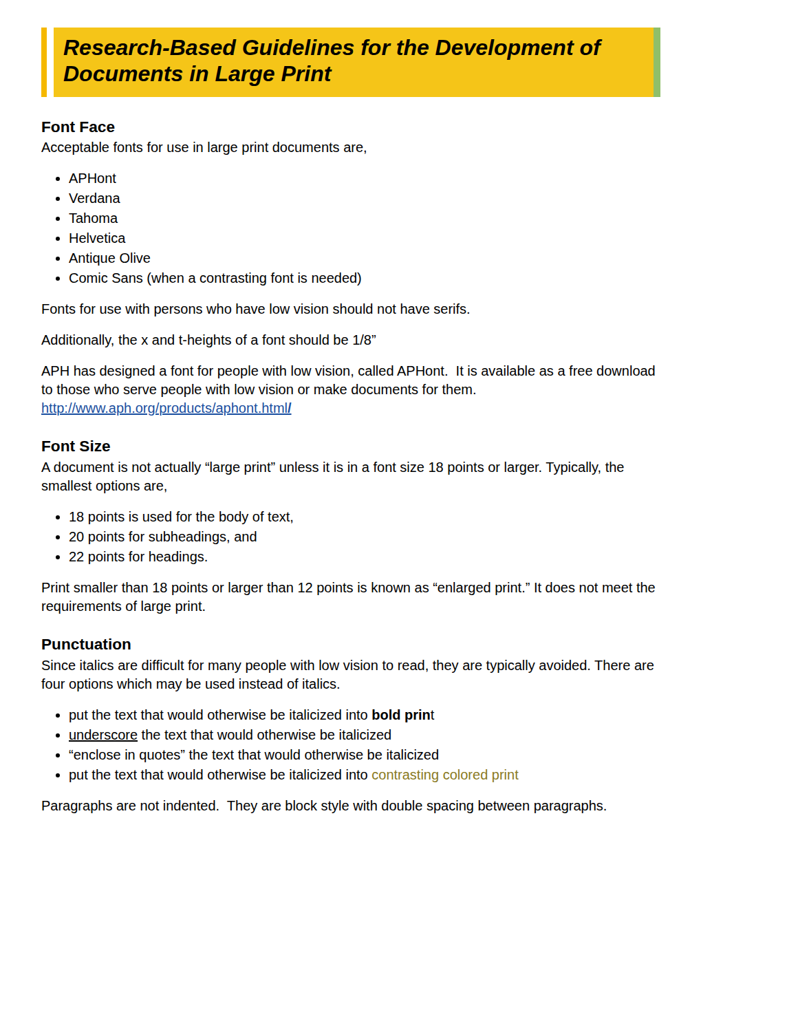Research-Based Guidelines for the Development of Documents in Large Print
Font Face
Acceptable fonts for use in large print documents are,
APHont
Verdana
Tahoma
Helvetica
Antique Olive
Comic Sans (when a contrasting font is needed)
Fonts for use with persons who have low vision should not have serifs.
Additionally, the x and t-heights of a font should be 1/8”
APH has designed a font for people with low vision, called APHont. It is available as a free download to those who serve people with low vision or make documents for them. http://www.aph.org/products/aphont.html/
Font Size
A document is not actually “large print” unless it is in a font size 18 points or larger. Typically, the smallest options are,
18 points is used for the body of text,
20 points for subheadings, and
22 points for headings.
Print smaller than 18 points or larger than 12 points is known as “enlarged print.” It does not meet the requirements of large print.
Punctuation
Since italics are difficult for many people with low vision to read, they are typically avoided. There are four options which may be used instead of italics.
put the text that would otherwise be italicized into bold print
underscore the text that would otherwise be italicized
“enclose in quotes” the text that would otherwise be italicized
put the text that would otherwise be italicized into contrasting colored print
Paragraphs are not indented. They are block style with double spacing between paragraphs.